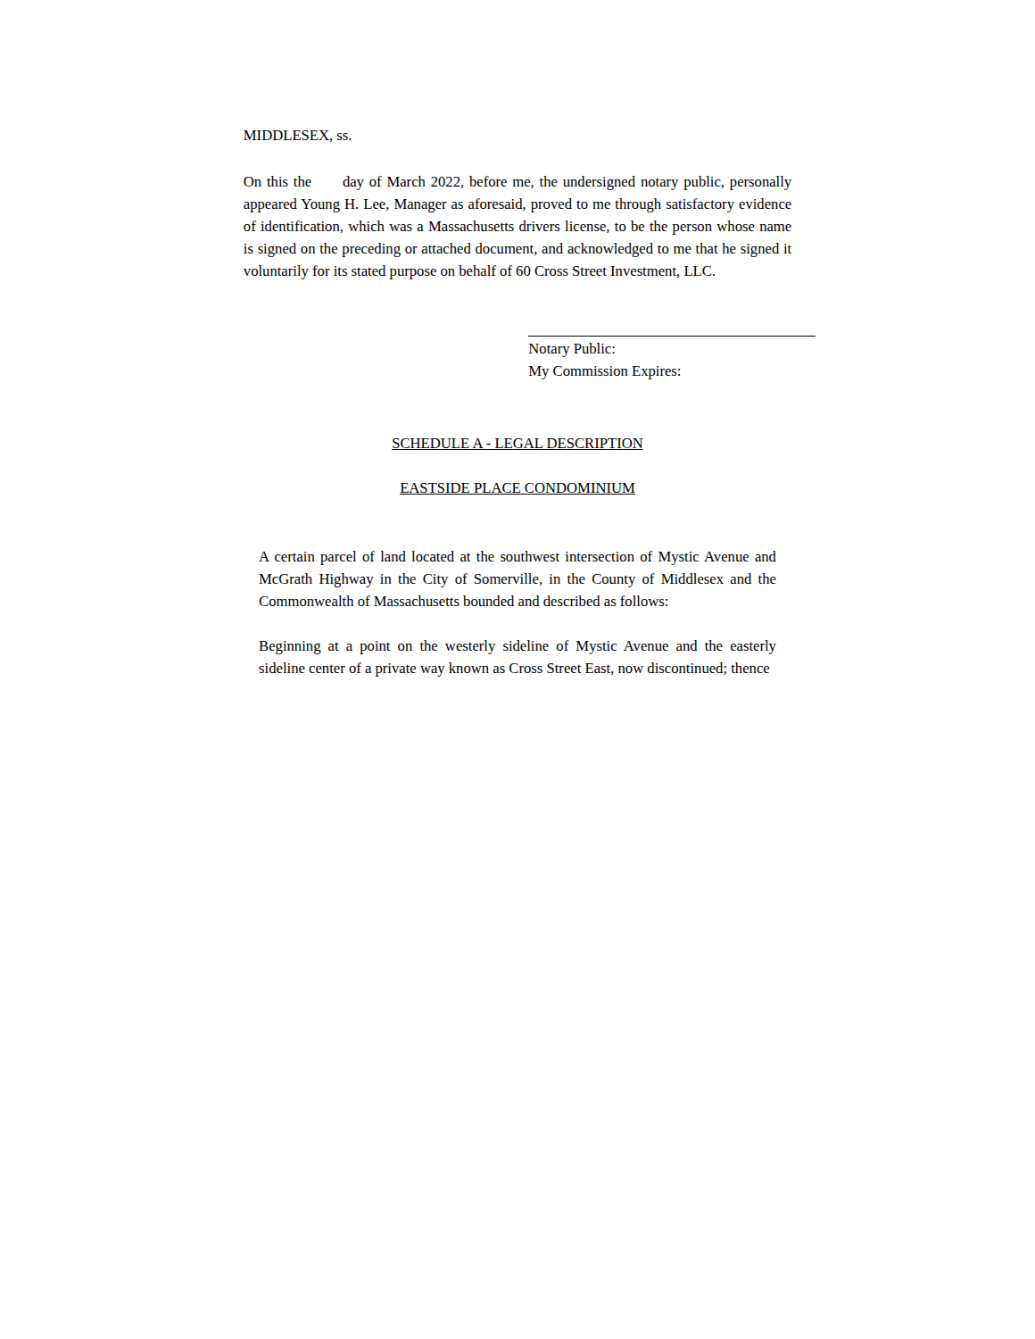MIDDLESEX, ss.
On this the day of March 2022, before me, the undersigned notary public, personally appeared Young H. Lee, Manager as aforesaid, proved to me through satisfactory evidence of identification, which was a Massachusetts drivers license, to be the person whose name is signed on the preceding or attached document, and acknowledged to me that he signed it voluntarily for its stated purpose on behalf of 60 Cross Street Investment, LLC.
Notary Public:
My Commission Expires:
SCHEDULE A - LEGAL DESCRIPTION
EASTSIDE PLACE CONDOMINIUM
A certain parcel of land located at the southwest intersection of Mystic Avenue and McGrath Highway in the City of Somerville, in the County of Middlesex and the Commonwealth of Massachusetts bounded and described as follows:
Beginning at a point on the westerly sideline of Mystic Avenue and the easterly sideline center of a private way known as Cross Street East, now discontinued; thence